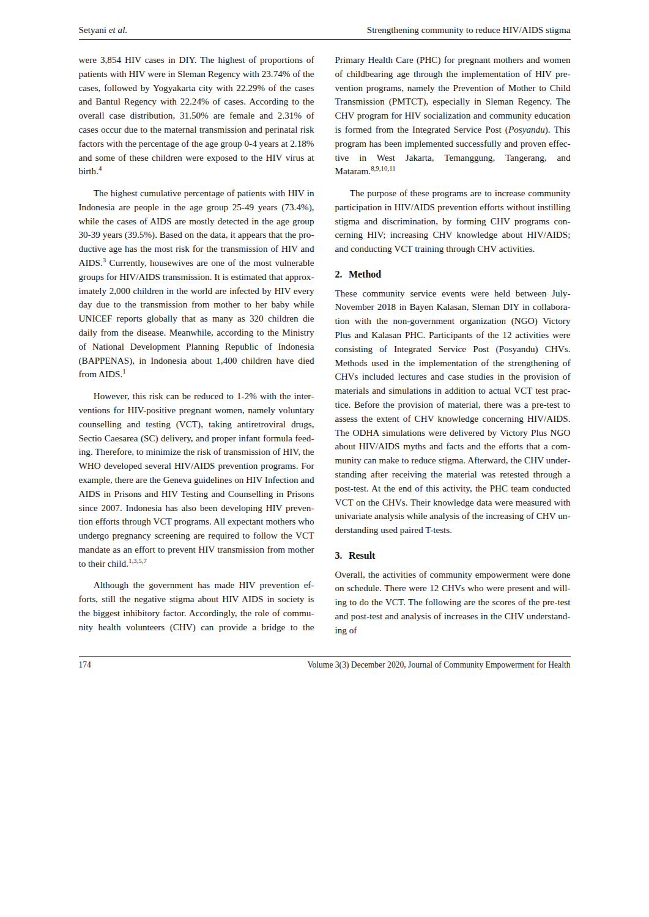Setyani et al.
Strengthening community to reduce HIV/AIDS stigma
were 3,854 HIV cases in DIY. The highest of proportions of patients with HIV were in Sleman Regency with 23.74% of the cases, followed by Yogyakarta city with 22.29% of the cases and Bantul Regency with 22.24% of cases. According to the overall case distribution, 31.50% are female and 2.31% of cases occur due to the maternal transmission and perinatal risk factors with the percentage of the age group 0-4 years at 2.18% and some of these children were exposed to the HIV virus at birth.4
The highest cumulative percentage of patients with HIV in Indonesia are people in the age group 25-49 years (73.4%), while the cases of AIDS are mostly detected in the age group 30-39 years (39.5%). Based on the data, it appears that the productive age has the most risk for the transmission of HIV and AIDS.3 Currently, housewives are one of the most vulnerable groups for HIV/AIDS transmission. It is estimated that approximately 2,000 children in the world are infected by HIV every day due to the transmission from mother to her baby while UNICEF reports globally that as many as 320 children die daily from the disease. Meanwhile, according to the Ministry of National Development Planning Republic of Indonesia (BAPPENAS), in Indonesia about 1,400 children have died from AIDS.1
However, this risk can be reduced to 1-2% with the interventions for HIV-positive pregnant women, namely voluntary counselling and testing (VCT), taking antiretroviral drugs, Sectio Caesarea (SC) delivery, and proper infant formula feeding. Therefore, to minimize the risk of transmission of HIV, the WHO developed several HIV/AIDS prevention programs. For example, there are the Geneva guidelines on HIV Infection and AIDS in Prisons and HIV Testing and Counselling in Prisons since 2007. Indonesia has also been developing HIV prevention efforts through VCT programs. All expectant mothers who undergo pregnancy screening are required to follow the VCT mandate as an effort to prevent HIV transmission from mother to their child.1,3,5,7
Although the government has made HIV prevention efforts, still the negative stigma about HIV AIDS in society is the biggest inhibitory factor. Accordingly, the role of community health volunteers (CHV) can provide a bridge to the Primary Health Care (PHC) for pregnant mothers and women of childbearing age through the implementation of HIV prevention programs, namely the Prevention of Mother to Child Transmission (PMTCT), especially in Sleman Regency. The CHV program for HIV socialization and community education is formed from the Integrated Service Post (Posyandu). This program has been implemented successfully and proven effective in West Jakarta, Temanggung, Tangerang, and Mataram.8,9,10,11
The purpose of these programs are to increase community participation in HIV/AIDS prevention efforts without instilling stigma and discrimination, by forming CHV programs concerning HIV; increasing CHV knowledge about HIV/AIDS; and conducting VCT training through CHV activities.
2. Method
These community service events were held between July-November 2018 in Bayen Kalasan, Sleman DIY in collaboration with the non-government organization (NGO) Victory Plus and Kalasan PHC. Participants of the 12 activities were consisting of Integrated Service Post (Posyandu) CHVs. Methods used in the implementation of the strengthening of CHVs included lectures and case studies in the provision of materials and simulations in addition to actual VCT test practice. Before the provision of material, there was a pre-test to assess the extent of CHV knowledge concerning HIV/AIDS. The ODHA simulations were delivered by Victory Plus NGO about HIV/AIDS myths and facts and the efforts that a community can make to reduce stigma. Afterward, the CHV understanding after receiving the material was retested through a post-test. At the end of this activity, the PHC team conducted VCT on the CHVs. Their knowledge data were measured with univariate analysis while analysis of the increasing of CHV understanding used paired T-tests.
3. Result
Overall, the activities of community empowerment were done on schedule. There were 12 CHVs who were present and willing to do the VCT. The following are the scores of the pre-test and post-test and analysis of increases in the CHV understanding of
174
Volume 3(3) December 2020, Journal of Community Empowerment for Health